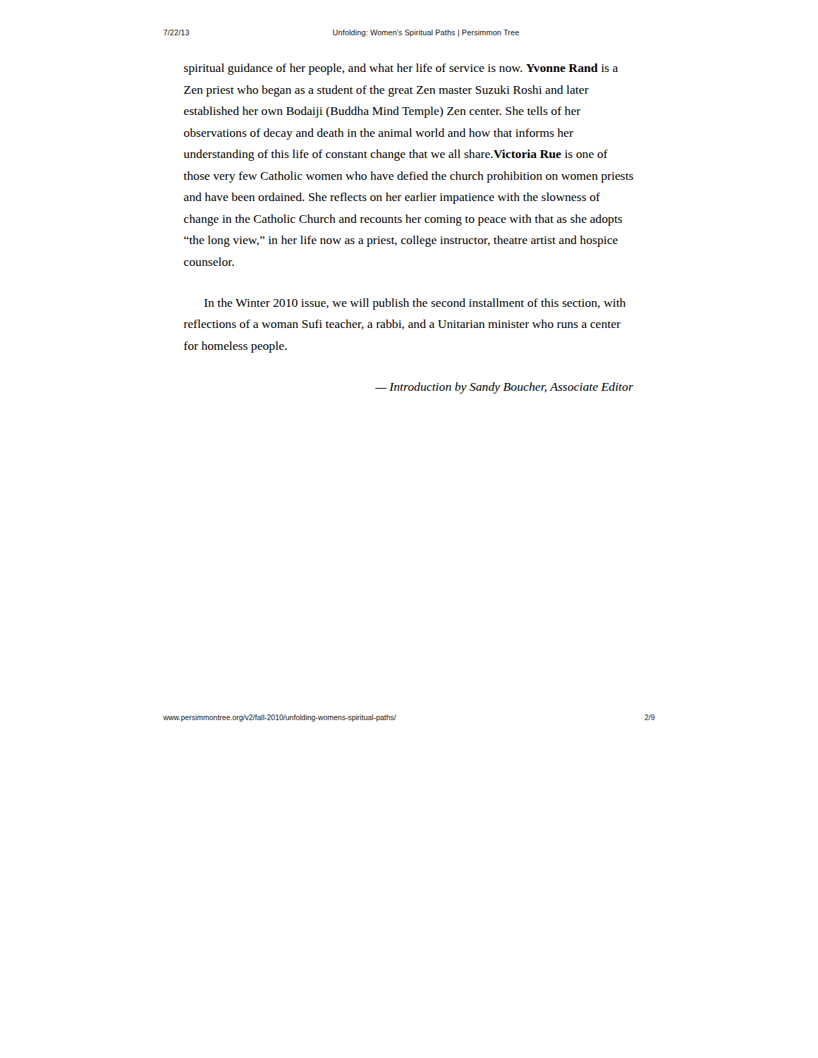7/22/13
Unfolding: Women's Spiritual Paths | Persimmon Tree
spiritual guidance of her people, and what her life of service is now. Yvonne Rand is a Zen priest who began as a student of the great Zen master Suzuki Roshi and later established her own Bodaiji (Buddha Mind Temple) Zen center. She tells of her observations of decay and death in the animal world and how that informs her understanding of this life of constant change that we all share.Victoria Rue is one of those very few Catholic women who have defied the church prohibition on women priests and have been ordained. She reflects on her earlier impatience with the slowness of change in the Catholic Church and recounts her coming to peace with that as she adopts “the long view,” in her life now as a priest, college instructor, theatre artist and hospice counselor.
In the Winter 2010 issue, we will publish the second installment of this section, with reflections of a woman Sufi teacher, a rabbi, and a Unitarian minister who runs a center for homeless people.
— Introduction by Sandy Boucher, Associate Editor
www.persimmontree.org/v2/fall-2010/unfolding-womens-spiritual-paths/
2/9